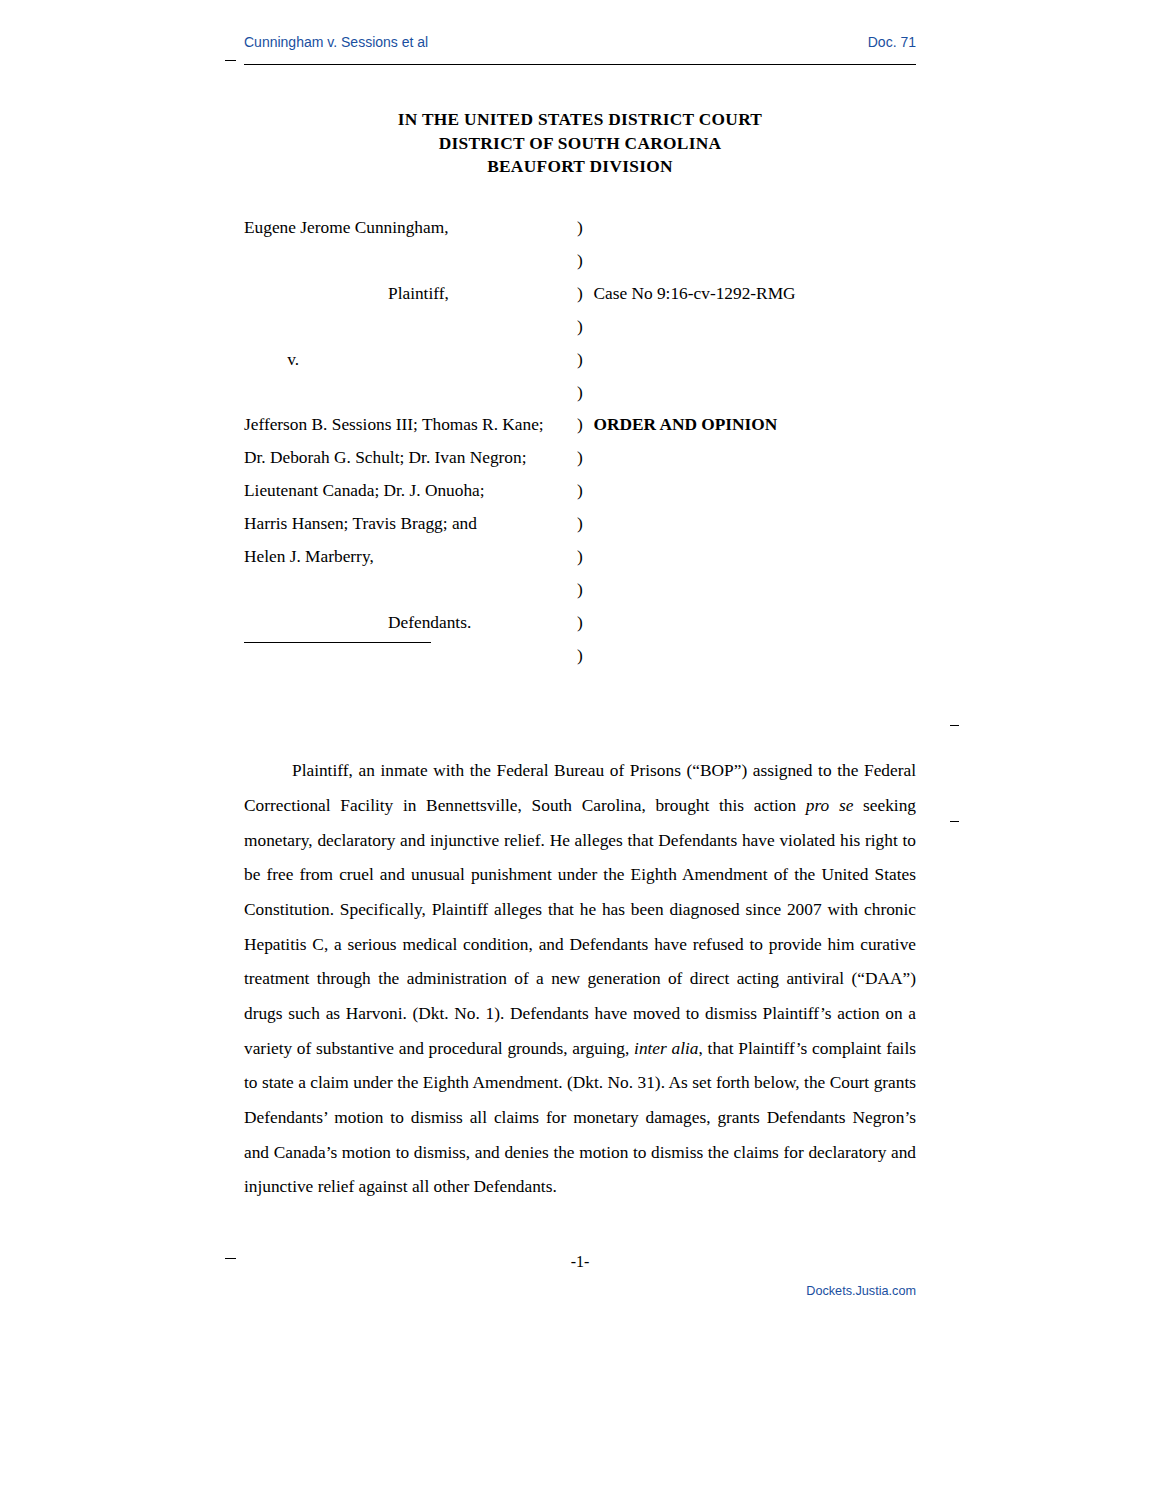Cunningham v. Sessions et al Doc. 71
IN THE UNITED STATES DISTRICT COURT
DISTRICT OF SOUTH CAROLINA
BEAUFORT DIVISION
| Eugene Jerome Cunningham, | ) | |
| | ) | |
| Plaintiff, | ) | Case No 9:16-cv-1292-RMG |
| | ) | |
| v. | ) | |
| | ) | |
| Jefferson B. Sessions III; Thomas R. Kane; | ) | ORDER AND OPINION |
| Dr. Deborah G. Schult; Dr. Ivan Negron; | ) | |
| Lieutenant Canada; Dr. J. Onuoha; | ) | |
| Harris Hansen; Travis Bragg; and | ) | |
| Helen J. Marberry, | ) | |
| | ) | |
| Defendants. | ) | |
| | ) | |
Plaintiff, an inmate with the Federal Bureau of Prisons (“BOP”) assigned to the Federal Correctional Facility in Bennettsville, South Carolina, brought this action pro se seeking monetary, declaratory and injunctive relief. He alleges that Defendants have violated his right to be free from cruel and unusual punishment under the Eighth Amendment of the United States Constitution. Specifically, Plaintiff alleges that he has been diagnosed since 2007 with chronic Hepatitis C, a serious medical condition, and Defendants have refused to provide him curative treatment through the administration of a new generation of direct acting antiviral (“DAA”) drugs such as Harvoni. (Dkt. No. 1). Defendants have moved to dismiss Plaintiff’s action on a variety of substantive and procedural grounds, arguing, inter alia, that Plaintiff’s complaint fails to state a claim under the Eighth Amendment. (Dkt. No. 31). As set forth below, the Court grants Defendants’ motion to dismiss all claims for monetary damages, grants Defendants Negron’s and Canada’s motion to dismiss, and denies the motion to dismiss the claims for declaratory and injunctive relief against all other Defendants.
-1-
Dockets.Justia.com